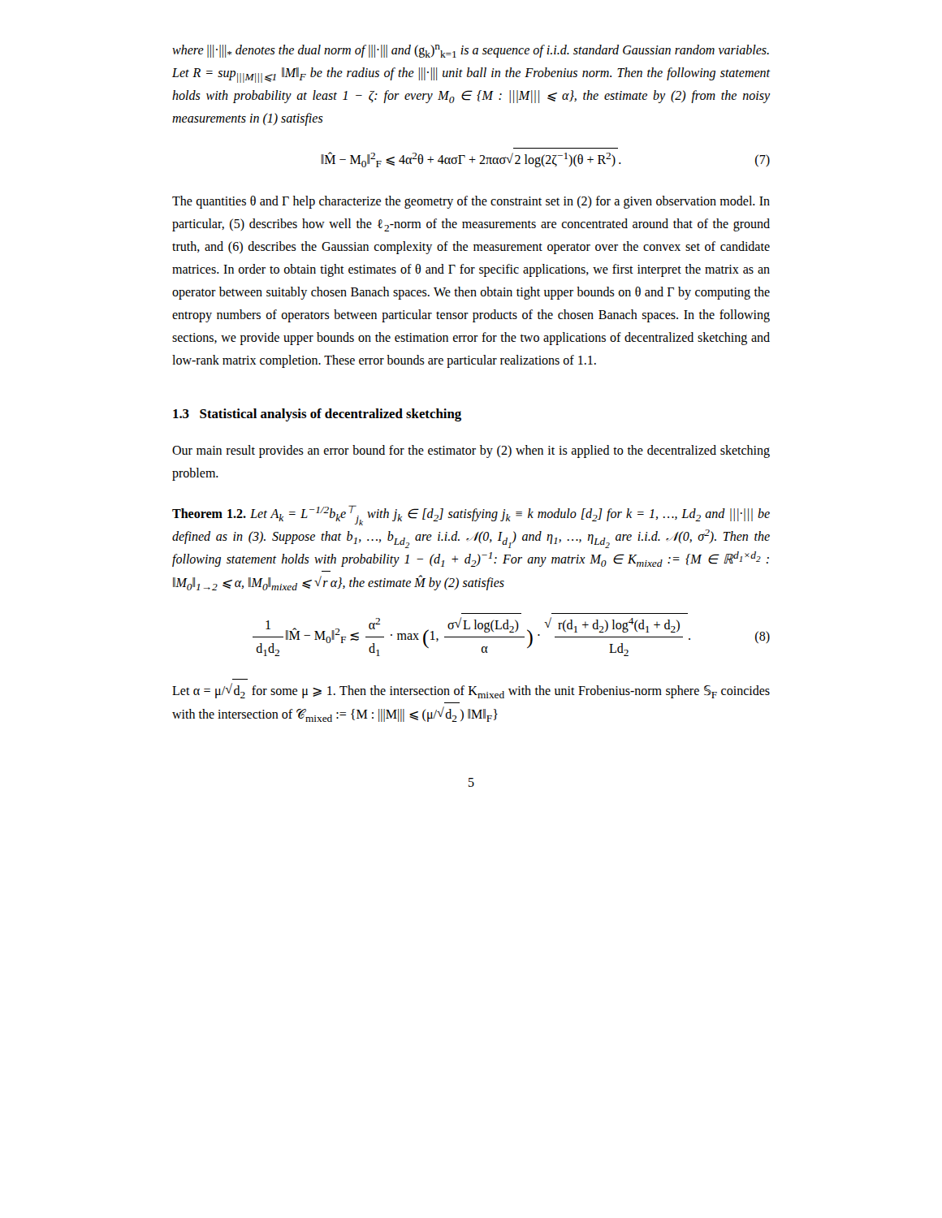where |||·|||* denotes the dual norm of |||·||| and (gk)nk=1 is a sequence of i.i.d. standard Gaussian random variables. Let R = sup|||M|||⩽1 ‖M‖F be the radius of the |||·||| unit ball in the Frobenius norm. Then the following statement holds with probability at least 1 − ζ: for every M0 ∈ {M : |||M||| ⩽ α}, the estimate by (2) from the noisy measurements in (1) satisfies
‖M̂ − M0‖2F ⩽ 4α2θ + 4ασΓ + 2πασ2 log(2ζ−1)(θ + R2). (7)
The quantities θ and Γ help characterize the geometry of the constraint set in (2) for a given observation model. In particular, (5) describes how well the ℓ2-norm of the measurements are concentrated around that of the ground truth, and (6) describes the Gaussian complexity of the measurement operator over the convex set of candidate matrices. In order to obtain tight estimates of θ and Γ for specific applications, we first interpret the matrix as an operator between suitably chosen Banach spaces. We then obtain tight upper bounds on θ and Γ by computing the entropy numbers of operators between particular tensor products of the chosen Banach spaces. In the following sections, we provide upper bounds on the estimation error for the two applications of decentralized sketching and low-rank matrix completion. These error bounds are particular realizations of 1.1.
1.3 Statistical analysis of decentralized sketching
Our main result provides an error bound for the estimator by (2) when it is applied to the decentralized sketching problem.
Theorem 1.2. Let Ak = L−1/2bke⊤jk with jk ∈ [d2] satisfying jk ≡ k modulo [d2] for k = 1, …, Ld2 and |||·||| be defined as in (3). Suppose that b1, …, bLd2 are i.i.d. 𝒩(0, Id1) and η1, …, ηLd2 are i.i.d. 𝒩(0, σ2). Then the following statement holds with probability 1 − (d1 + d2)−1: For any matrix M0 ∈ Kmixed := {M ∈ ℝd1×d2 : ‖M0‖1→2 ⩽ α, ‖M0‖mixed ⩽ rα}, the estimate M̂ by (2) satisfies
1 d1d2‖M̂ − M0‖2F ≲ α2 d1 · max (1, σL log(Ld2) α) · r(d1 + d2) log4(d1 + d2) Ld2. (8)
Let α = μ/d2 for some μ ⩾ 1. Then the intersection of Kmixed with the unit Frobenius-norm sphere 𝕊F coincides with the intersection of 𝒞mixed := {M : |||M||| ⩽ (μ/d2) ‖M‖F}
5